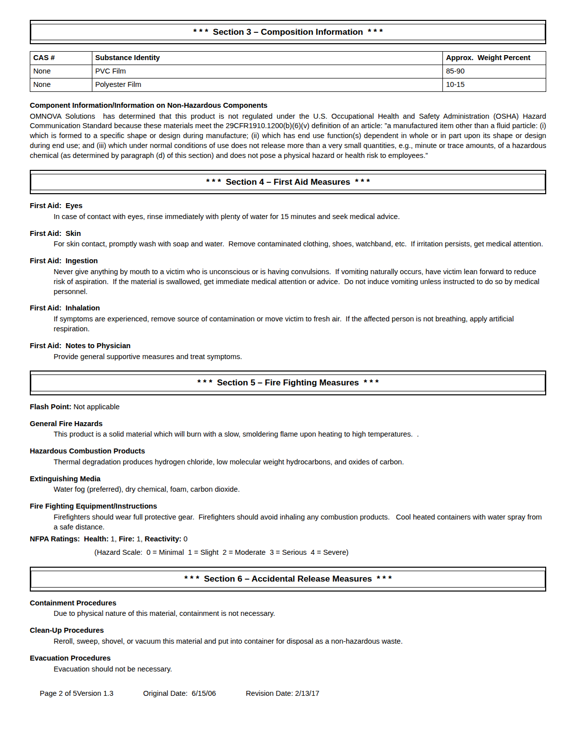* * * Section 3 – Composition Information * * *
| CAS # | Substance Identity | Approx. Weight Percent |
| --- | --- | --- |
| None | PVC Film | 85-90 |
| None | Polyester Film | 10-15 |
Component Information/Information on Non-Hazardous Components
OMNOVA Solutions has determined that this product is not regulated under the U.S. Occupational Health and Safety Administration (OSHA) Hazard Communication Standard because these materials meet the 29CFR1910.1200(b)(6)(v) definition of an article: ”a manufactured item other than a fluid particle: (i) which is formed to a specific shape or design during manufacture; (ii) which has end use function(s) dependent in whole or in part upon its shape or design during end use; and (iii) which under normal conditions of use does not release more than a very small quantities, e.g., minute or trace amounts, of a hazardous chemical (as determined by paragraph (d) of this section) and does not pose a physical hazard or health risk to employees.”
* * * Section 4 – First Aid Measures * * *
First Aid: Eyes
In case of contact with eyes, rinse immediately with plenty of water for 15 minutes and seek medical advice.
First Aid: Skin
For skin contact, promptly wash with soap and water. Remove contaminated clothing, shoes, watchband, etc. If irritation persists, get medical attention.
First Aid: Ingestion
Never give anything by mouth to a victim who is unconscious or is having convulsions. If vomiting naturally occurs, have victim lean forward to reduce risk of aspiration. If the material is swallowed, get immediate medical attention or advice. Do not induce vomiting unless instructed to do so by medical personnel.
First Aid: Inhalation
If symptoms are experienced, remove source of contamination or move victim to fresh air. If the affected person is not breathing, apply artificial respiration.
First Aid: Notes to Physician
Provide general supportive measures and treat symptoms.
* * * Section 5 – Fire Fighting Measures * * *
Flash Point: Not applicable
General Fire Hazards
This product is a solid material which will burn with a slow, smoldering flame upon heating to high temperatures. .
Hazardous Combustion Products
Thermal degradation produces hydrogen chloride, low molecular weight hydrocarbons, and oxides of carbon.
Extinguishing Media
Water fog (preferred), dry chemical, foam, carbon dioxide.
Fire Fighting Equipment/Instructions
Firefighters should wear full protective gear. Firefighters should avoid inhaling any combustion products. Cool heated containers with water spray from a safe distance.
NFPA Ratings: Health: 1, Fire: 1, Reactivity: 0
(Hazard Scale: 0 = Minimal 1 = Slight 2 = Moderate 3 = Serious 4 = Severe)
* * * Section 6 – Accidental Release Measures * * *
Containment Procedures
Due to physical nature of this material, containment is not necessary.
Clean-Up Procedures
Reroll, sweep, shovel, or vacuum this material and put into container for disposal as a non-hazardous waste.
Evacuation Procedures
Evacuation should not be necessary.
Page 2 of 5Version 1.3 Original Date: 6/15/06 Revision Date: 2/13/17